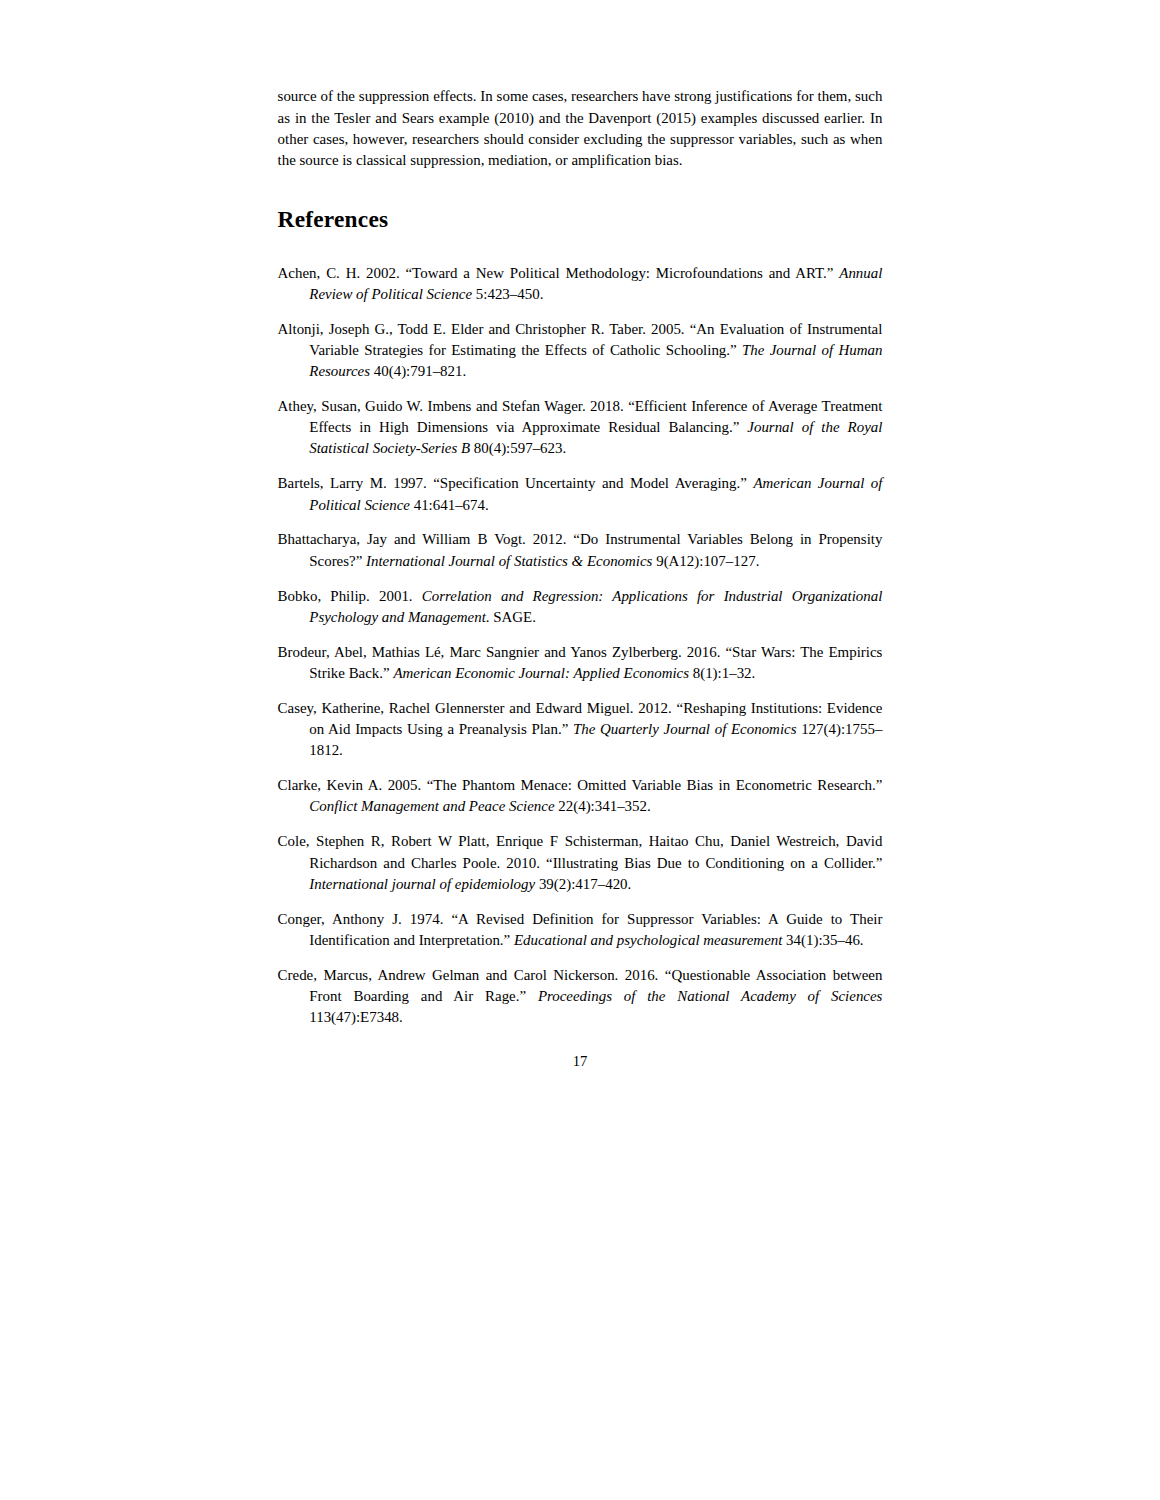source of the suppression effects. In some cases, researchers have strong justifications for them, such as in the Tesler and Sears example (2010) and the Davenport (2015) examples discussed earlier. In other cases, however, researchers should consider excluding the suppressor variables, such as when the source is classical suppression, mediation, or amplification bias.
References
Achen, C. H. 2002. “Toward a New Political Methodology: Microfoundations and ART.” Annual Review of Political Science 5:423–450.
Altonji, Joseph G., Todd E. Elder and Christopher R. Taber. 2005. “An Evaluation of Instrumental Variable Strategies for Estimating the Effects of Catholic Schooling.” The Journal of Human Resources 40(4):791–821.
Athey, Susan, Guido W. Imbens and Stefan Wager. 2018. “Efficient Inference of Average Treatment Effects in High Dimensions via Approximate Residual Balancing.” Journal of the Royal Statistical Society-Series B 80(4):597–623.
Bartels, Larry M. 1997. “Specification Uncertainty and Model Averaging.” American Journal of Political Science 41:641–674.
Bhattacharya, Jay and William B Vogt. 2012. “Do Instrumental Variables Belong in Propensity Scores?” International Journal of Statistics & Economics 9(A12):107–127.
Bobko, Philip. 2001. Correlation and Regression: Applications for Industrial Organizational Psychology and Management. SAGE.
Brodeur, Abel, Mathias Lé, Marc Sangnier and Yanos Zylberberg. 2016. “Star Wars: The Empirics Strike Back.” American Economic Journal: Applied Economics 8(1):1–32.
Casey, Katherine, Rachel Glennerster and Edward Miguel. 2012. “Reshaping Institutions: Evidence on Aid Impacts Using a Preanalysis Plan.” The Quarterly Journal of Economics 127(4):1755–1812.
Clarke, Kevin A. 2005. “The Phantom Menace: Omitted Variable Bias in Econometric Research.” Conflict Management and Peace Science 22(4):341–352.
Cole, Stephen R, Robert W Platt, Enrique F Schisterman, Haitao Chu, Daniel Westreich, David Richardson and Charles Poole. 2010. “Illustrating Bias Due to Conditioning on a Collider.” International journal of epidemiology 39(2):417–420.
Conger, Anthony J. 1974. “A Revised Definition for Suppressor Variables: A Guide to Their Identification and Interpretation.” Educational and psychological measurement 34(1):35–46.
Crede, Marcus, Andrew Gelman and Carol Nickerson. 2016. “Questionable Association between Front Boarding and Air Rage.” Proceedings of the National Academy of Sciences 113(47):E7348.
17